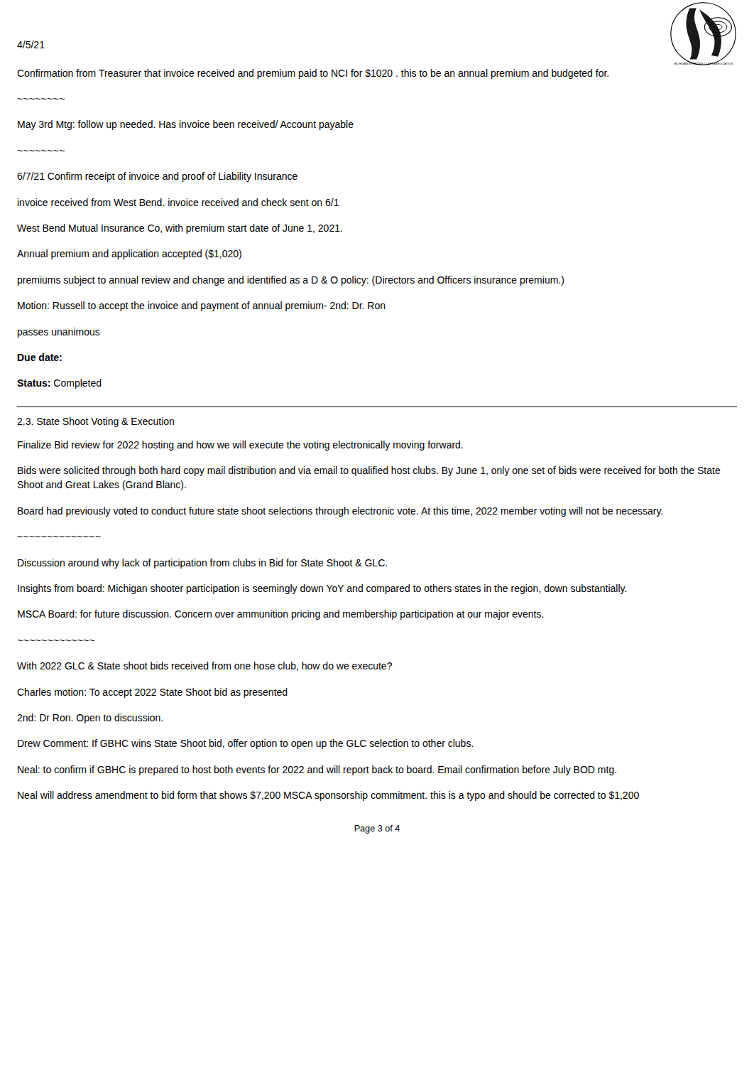MICHIGAN SPORTING CLAYS ASSOCIATION
4/5/21
Confirmation from Treasurer that invoice received and premium paid to NCI for $1020 . this to be an annual premium and budgeted for.
~~~~~~~~
May 3rd Mtg: follow up needed. Has invoice been received/ Account payable
~~~~~~~~
6/7/21 Confirm receipt of invoice and proof of Liability Insurance
invoice received from West Bend. invoice received and check sent on 6/1
West Bend Mutual Insurance Co, with premium start date of June 1, 2021.
Annual premium and application accepted ($1,020)
premiums subject to annual review and change and identified as a D & O policy: (Directors and Officers insurance premium.)
Motion: Russell to accept the invoice and payment of annual premium- 2nd: Dr. Ron
passes unanimous
Due date:
Status: Completed
2.3. State Shoot Voting & Execution
Finalize Bid review for 2022 hosting and how we will execute the voting electronically moving forward.
Bids were solicited through both hard copy mail distribution and via email to qualified host clubs. By June 1, only one set of bids were received for both the State Shoot and Great Lakes (Grand Blanc).
Board had previously voted to conduct future state shoot selections through electronic vote. At this time, 2022 member voting will not be necessary.
~~~~~~~~~~~~~~
Discussion around why lack of participation from clubs in Bid for State Shoot & GLC.
Insights from board: Michigan shooter participation is seemingly down YoY and compared to others states in the region, down substantially.
MSCA Board: for future discussion. Concern over ammunition pricing and membership participation at our major events.
~~~~~~~~~~~~~
With 2022 GLC & State shoot bids received from one hose club, how do we execute?
Charles motion: To accept 2022 State Shoot bid as presented
2nd: Dr Ron. Open to discussion.
Drew Comment: If GBHC wins State Shoot bid, offer option to open up the GLC selection to other clubs.
Neal: to confirm if GBHC is prepared to host both events for 2022 and will report back to board. Email confirmation before July BOD mtg.
Neal will address amendment to bid form that shows $7,200 MSCA sponsorship commitment. this is a typo and should be corrected to $1,200
Page 3 of 4